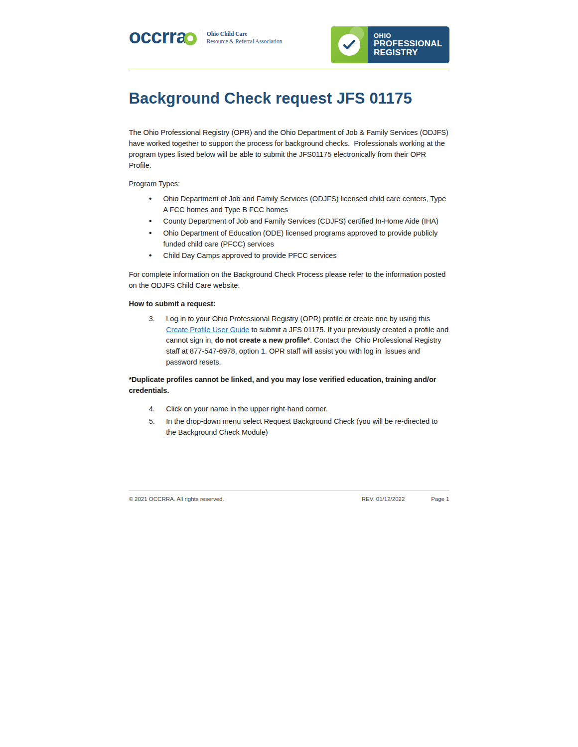occrra
Ohio Child Care
Resource & Referral Association
OHIO PROFESSIONAL REGISTRY
Background Check request JFS 01175
The Ohio Professional Registry (OPR) and the Ohio Department of Job & Family Services (ODJFS) have worked together to support the process for background checks. Professionals working at the program types listed below will be able to submit the JFS01175 electronically from their OPR Profile.
Program Types:
Ohio Department of Job and Family Services (ODJFS) licensed child care centers, Type A FCC homes and Type B FCC homes
County Department of Job and Family Services (CDJFS) certified In-Home Aide (IHA)
Ohio Department of Education (ODE) licensed programs approved to provide publicly funded child care (PFCC) services
Child Day Camps approved to provide PFCC services
For complete information on the Background Check Process please refer to the information posted on the ODJFS Child Care website.
How to submit a request:
Log in to your Ohio Professional Registry (OPR) profile or create one by using this Create Profile User Guide to submit a JFS 01175. If you previously created a profile and cannot sign in, do not create a new profile*. Contact the Ohio Professional Registry staff at 877-547-6978, option 1. OPR staff will assist you with log in issues and password resets.
*Duplicate profiles cannot be linked, and you may lose verified education, training and/or credentials.
Click on your name in the upper right-hand corner.
In the drop-down menu select Request Background Check (you will be re-directed to the Background Check Module)
© 2021 OCCRRA. All rights reserved.
REV. 01/12/2022
Page 1